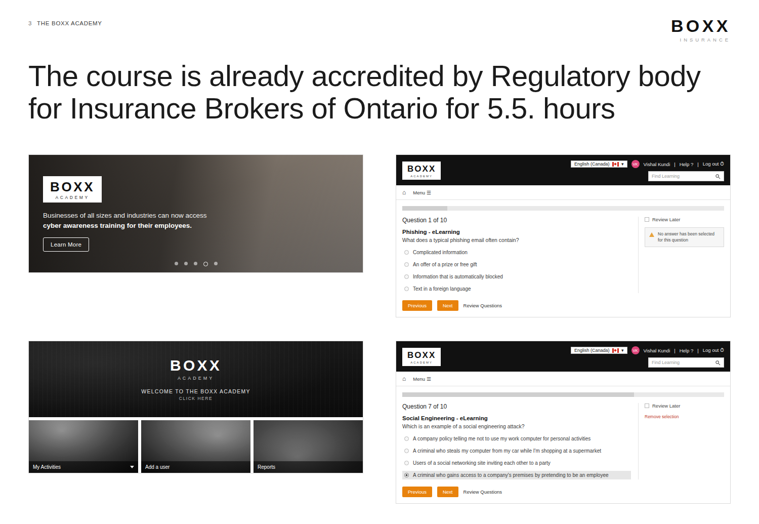3 THE BOXX ACADEMY
BOXX
Insurance
The course is already accredited by Regulatory body for Insurance Brokers of Ontario for 5.5. hours
BOXX
Academy
Businesses of all sizes and industries can now access cyber awareness training for their employees.
Learn More
BOXX
Academy
English (Canada) ▾ VK Vishal Kundi|Help ?|Log out ⏱
Find Learning
⌂Menu ☰
Question 1 of 10
Phishing - eLearning
What does a typical phishing email often contain?
Complicated information
An offer of a prize or free gift
Information that is automatically blocked
Text in a foreign language
Review Later
No answer has been selected for this question
Previous Next Review Questions
BOXX
Academy
Welcome to the BOXX AcademyClick here
My Activities
Add a user
Reports
BOXX
Academy
English (Canada) ▾ VK Vishal Kundi|Help ?|Log out ⏱
Find Learning
⌂Menu ☰
Question 7 of 10
Social Engineering - eLearning
Which is an example of a social engineering attack?
A company policy telling me not to use my work computer for personal activities
A criminal who steals my computer from my car while I'm shopping at a supermarket
Users of a social networking site inviting each other to a party
A criminal who gains access to a company's premises by pretending to be an employee
Review Later
Remove selection
Previous Next Review Questions